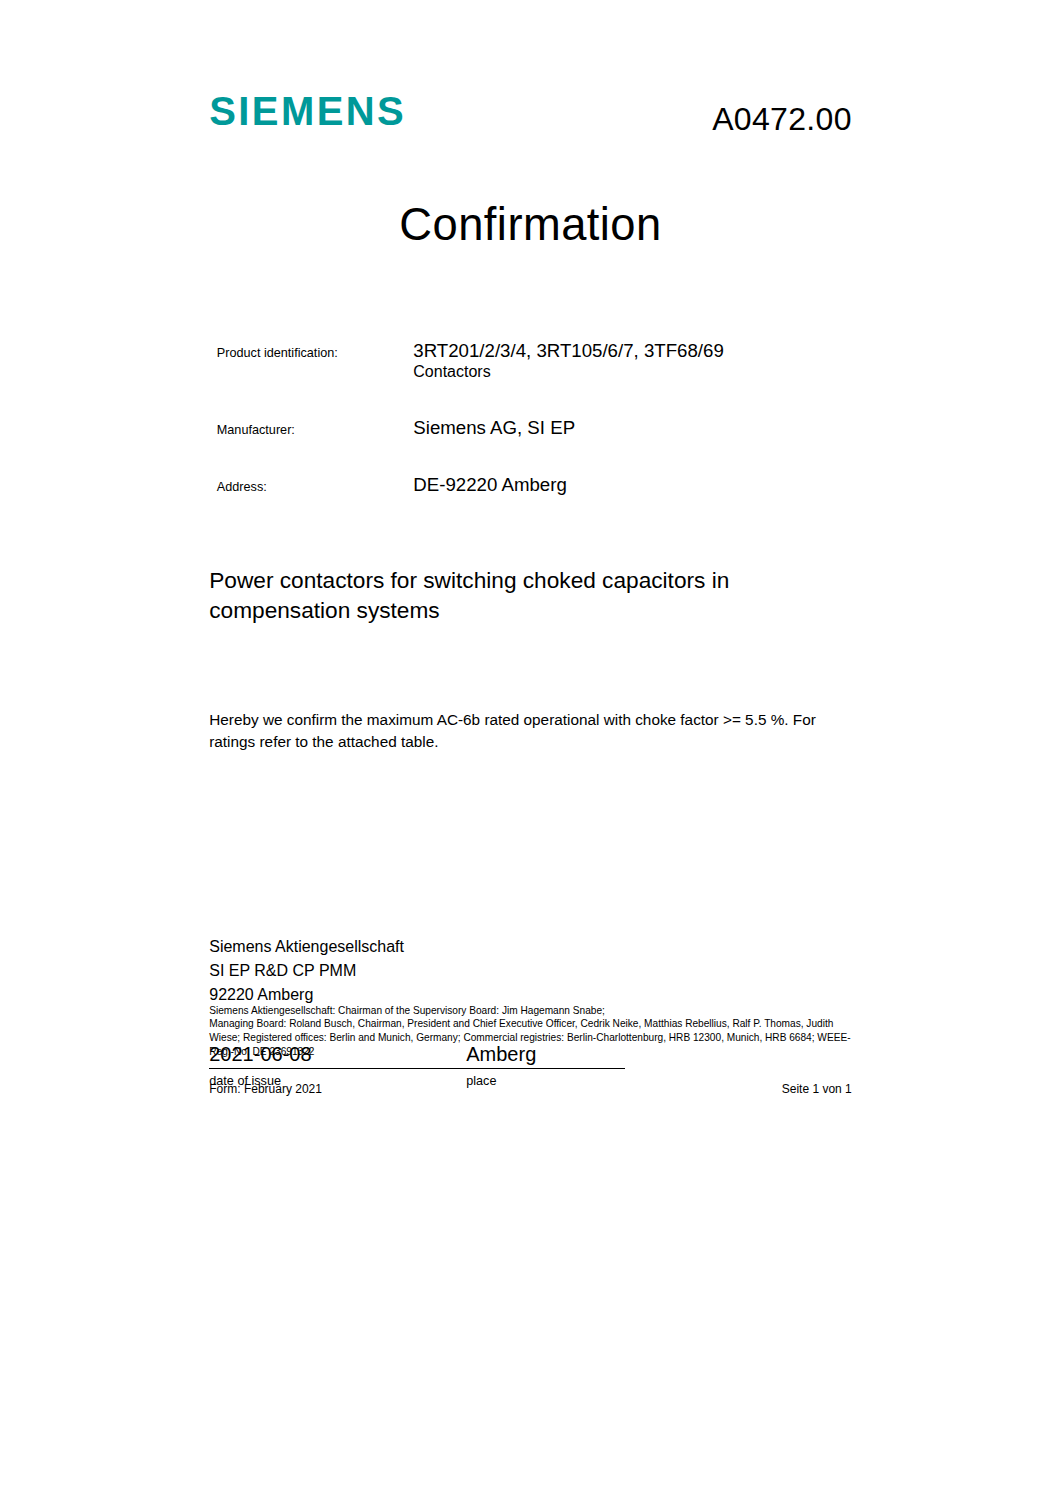SIEMENS
A0472.00
Confirmation
Product identification:
3RT201/2/3/4, 3RT105/6/7, 3TF68/69 Contactors
Manufacturer:
Siemens AG, SI EP
Address:
DE-92220 Amberg
Power contactors for switching choked capacitors in compensation systems
Hereby we confirm the maximum AC-6b rated operational with choke factor >= 5.5 %. For ratings refer to the attached table.
Siemens Aktiengesellschaft
SI EP R&D CP PMM
92220 Amberg
2021-06-08 Amberg
date of issue place
Siemens Aktiengesellschaft: Chairman of the Supervisory Board: Jim Hagemann Snabe;
Managing Board: Roland Busch, Chairman, President and Chief Executive Officer, Cedrik Neike, Matthias Rebellius, Ralf P. Thomas, Judith Wiese; Registered offices: Berlin and Munich, Germany; Commercial registries: Berlin-Charlottenburg, HRB 12300, Munich, HRB 6684; WEEE-Reg.-No. DE 23691322
Form: February 2021 Seite 1 von 1